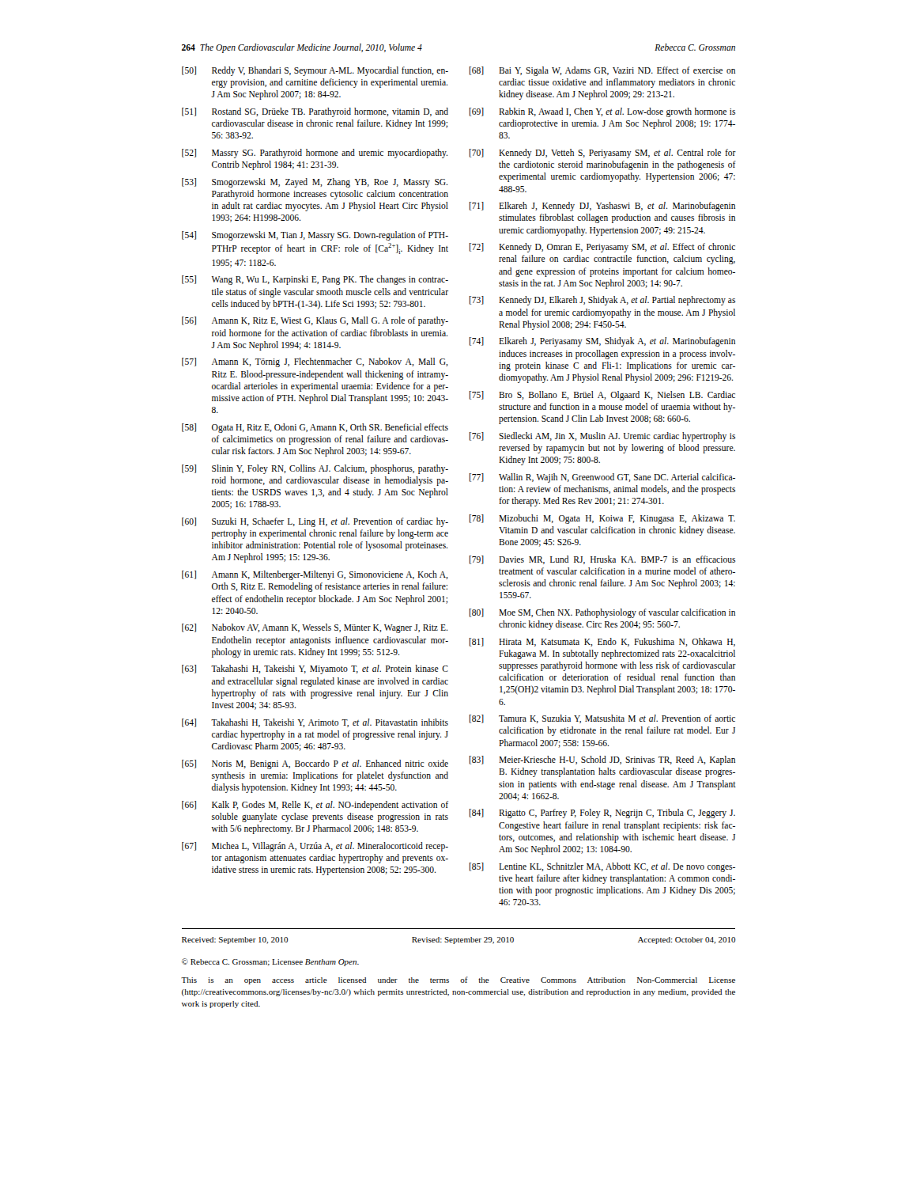264 The Open Cardiovascular Medicine Journal, 2010, Volume 4
Rebecca C. Grossman
[50] Reddy V, Bhandari S, Seymour A-ML. Myocardial function, energy provision, and carnitine deficiency in experimental uremia. J Am Soc Nephrol 2007; 18: 84-92.
[51] Rostand SG, Drüeke TB. Parathyroid hormone, vitamin D, and cardiovascular disease in chronic renal failure. Kidney Int 1999; 56: 383-92.
[52] Massry SG. Parathyroid hormone and uremic myocardiopathy. Contrib Nephrol 1984; 41: 231-39.
[53] Smogorzewski M, Zayed M, Zhang YB, Roe J, Massry SG. Parathyroid hormone increases cytosolic calcium concentration in adult rat cardiac myocytes. Am J Physiol Heart Circ Physiol 1993; 264: H1998-2006.
[54] Smogorzewski M, Tian J, Massry SG. Down-regulation of PTH-PTHrP receptor of heart in CRF: role of [Ca2+]i. Kidney Int 1995; 47: 1182-6.
[55] Wang R, Wu L, Karpinski E, Pang PK. The changes in contractile status of single vascular smooth muscle cells and ventricular cells induced by bPTH-(1-34). Life Sci 1993; 52: 793-801.
[56] Amann K, Ritz E, Wiest G, Klaus G, Mall G. A role of parathyroid hormone for the activation of cardiac fibroblasts in uremia. J Am Soc Nephrol 1994; 4: 1814-9.
[57] Amann K, Törnig J, Flechtenmacher C, Nabokov A, Mall G, Ritz E. Blood-pressure-independent wall thickening of intramyocardial arterioles in experimental uraemia: Evidence for a permissive action of PTH. Nephrol Dial Transplant 1995; 10: 2043-8.
[58] Ogata H, Ritz E, Odoni G, Amann K, Orth SR. Beneficial effects of calcimimetics on progression of renal failure and cardiovascular risk factors. J Am Soc Nephrol 2003; 14: 959-67.
[59] Slinin Y, Foley RN, Collins AJ. Calcium, phosphorus, parathyroid hormone, and cardiovascular disease in hemodialysis patients: the USRDS waves 1,3, and 4 study. J Am Soc Nephrol 2005; 16: 1788-93.
[60] Suzuki H, Schaefer L, Ling H, et al. Prevention of cardiac hypertrophy in experimental chronic renal failure by long-term ace inhibitor administration: Potential role of lysosomal proteinases. Am J Nephrol 1995; 15: 129-36.
[61] Amann K, Miltenberger-Miltenyi G, Simonoviciene A, Koch A, Orth S, Ritz E. Remodeling of resistance arteries in renal failure: effect of endothelin receptor blockade. J Am Soc Nephrol 2001; 12: 2040-50.
[62] Nabokov AV, Amann K, Wessels S, Münter K, Wagner J, Ritz E. Endothelin receptor antagonists influence cardiovascular morphology in uremic rats. Kidney Int 1999; 55: 512-9.
[63] Takahashi H, Takeishi Y, Miyamoto T, et al. Protein kinase C and extracellular signal regulated kinase are involved in cardiac hypertrophy of rats with progressive renal injury. Eur J Clin Invest 2004; 34: 85-93.
[64] Takahashi H, Takeishi Y, Arimoto T, et al. Pitavastatin inhibits cardiac hypertrophy in a rat model of progressive renal injury. J Cardiovasc Pharm 2005; 46: 487-93.
[65] Noris M, Benigni A, Boccardo P et al. Enhanced nitric oxide synthesis in uremia: Implications for platelet dysfunction and dialysis hypotension. Kidney Int 1993; 44: 445-50.
[66] Kalk P, Godes M, Relle K, et al. NO-independent activation of soluble guanylate cyclase prevents disease progression in rats with 5/6 nephrectomy. Br J Pharmacol 2006; 148: 853-9.
[67] Michea L, Villagrán A, Urzúa A, et al. Mineralocorticoid receptor antagonism attenuates cardiac hypertrophy and prevents oxidative stress in uremic rats. Hypertension 2008; 52: 295-300.
[68] Bai Y, Sigala W, Adams GR, Vaziri ND. Effect of exercise on cardiac tissue oxidative and inflammatory mediators in chronic kidney disease. Am J Nephrol 2009; 29: 213-21.
[69] Rabkin R, Awaad I, Chen Y, et al. Low-dose growth hormone is cardioprotective in uremia. J Am Soc Nephrol 2008; 19: 1774-83.
[70] Kennedy DJ, Vetteh S, Periyasamy SM, et al. Central role for the cardiotonic steroid marinobufagenin in the pathogenesis of experimental uremic cardiomyopathy. Hypertension 2006; 47: 488-95.
[71] Elkareh J, Kennedy DJ, Yashaswi B, et al. Marinobufagenin stimulates fibroblast collagen production and causes fibrosis in uremic cardiomyopathy. Hypertension 2007; 49: 215-24.
[72] Kennedy D, Omran E, Periyasamy SM, et al. Effect of chronic renal failure on cardiac contractile function, calcium cycling, and gene expression of proteins important for calcium homeostasis in the rat. J Am Soc Nephrol 2003; 14: 90-7.
[73] Kennedy DJ, Elkareh J, Shidyak A, et al. Partial nephrectomy as a model for uremic cardiomyopathy in the mouse. Am J Physiol Renal Physiol 2008; 294: F450-54.
[74] Elkareh J, Periyasamy SM, Shidyak A, et al. Marinobufagenin induces increases in procollagen expression in a process involving protein kinase C and Fli-1: Implications for uremic cardiomyopathy. Am J Physiol Renal Physiol 2009; 296: F1219-26.
[75] Bro S, Bollano E, Brüel A, Olgaard K, Nielsen LB. Cardiac structure and function in a mouse model of uraemia without hypertension. Scand J Clin Lab Invest 2008; 68: 660-6.
[76] Siedlecki AM, Jin X, Muslin AJ. Uremic cardiac hypertrophy is reversed by rapamycin but not by lowering of blood pressure. Kidney Int 2009; 75: 800-8.
[77] Wallin R, Wajih N, Greenwood GT, Sane DC. Arterial calcification: A review of mechanisms, animal models, and the prospects for therapy. Med Res Rev 2001; 21: 274-301.
[78] Mizobuchi M, Ogata H, Koiwa F, Kinugasa E, Akizawa T. Vitamin D and vascular calcification in chronic kidney disease. Bone 2009; 45: S26-9.
[79] Davies MR, Lund RJ, Hruska KA. BMP-7 is an efficacious treatment of vascular calcification in a murine model of atherosclerosis and chronic renal failure. J Am Soc Nephrol 2003; 14: 1559-67.
[80] Moe SM, Chen NX. Pathophysiology of vascular calcification in chronic kidney disease. Circ Res 2004; 95: 560-7.
[81] Hirata M, Katsumata K, Endo K, Fukushima N, Ohkawa H, Fukagawa M. In subtotally nephrectomized rats 22-oxacalcitriol suppresses parathyroid hormone with less risk of cardiovascular calcification or deterioration of residual renal function than 1,25(OH)2 vitamin D3. Nephrol Dial Transplant 2003; 18: 1770-6.
[82] Tamura K, Suzukia Y, Matsushita M et al. Prevention of aortic calcification by etidronate in the renal failure rat model. Eur J Pharmacol 2007; 558: 159-66.
[83] Meier-Kriesche H-U, Schold JD, Srinivas TR, Reed A, Kaplan B. Kidney transplantation halts cardiovascular disease progression in patients with end-stage renal disease. Am J Transplant 2004; 4: 1662-8.
[84] Rigatto C, Parfrey P, Foley R, Negrijn C, Tribula C, Jeggery J. Congestive heart failure in renal transplant recipients: risk factors, outcomes, and relationship with ischemic heart disease. J Am Soc Nephrol 2002; 13: 1084-90.
[85] Lentine KL, Schnitzler MA, Abbott KC, et al. De novo congestive heart failure after kidney transplantation: A common condition with poor prognostic implications. Am J Kidney Dis 2005; 46: 720-33.
Received: September 10, 2010
Revised: September 29, 2010
Accepted: October 04, 2010
© Rebecca C. Grossman; Licensee Bentham Open.
This is an open access article licensed under the terms of the Creative Commons Attribution Non-Commercial License (http://creativecommons.org/licenses/by-nc/3.0/) which permits unrestricted, non-commercial use, distribution and reproduction in any medium, provided the work is properly cited.